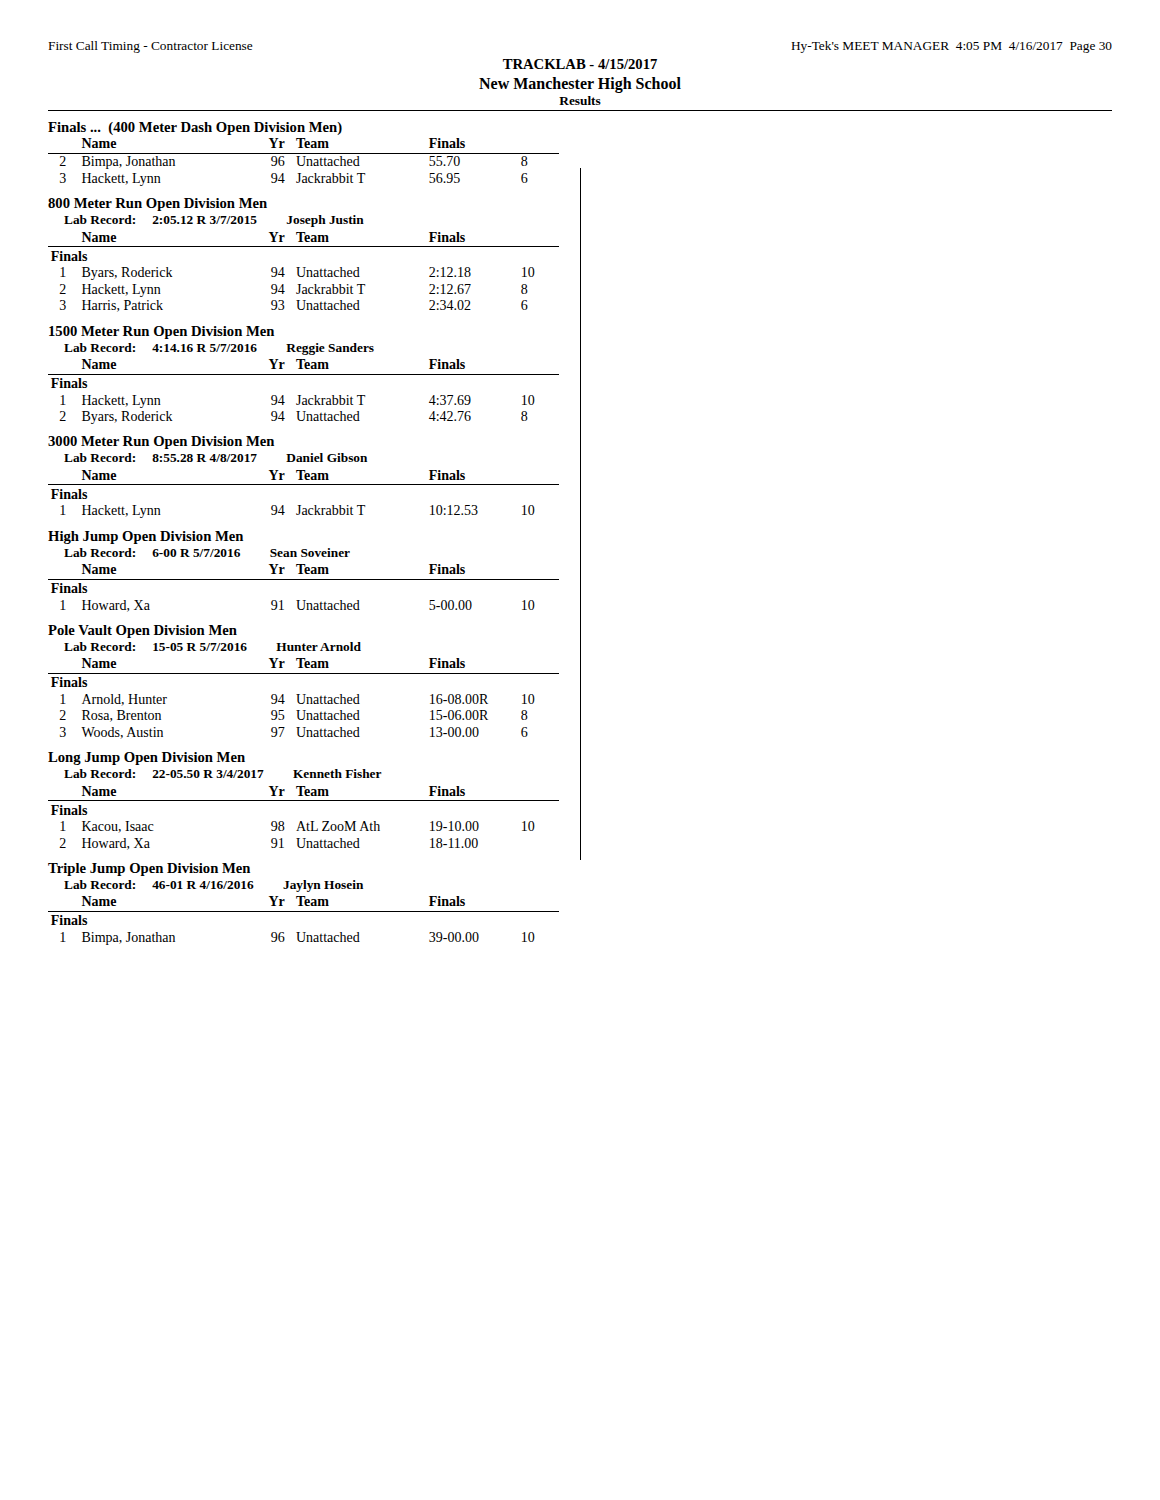First Call Timing - Contractor License
Hy-Tek's MEET MANAGER 4:05 PM 4/16/2017 Page 30
TRACKLAB - 4/15/2017
New Manchester High School
Results
Finals ... (400 Meter Dash Open Division Men)
| | Name | Yr | Team | Finals | |
| --- | --- | --- | --- | --- | --- |
| 2 | Bimpa, Jonathan | 96 | Unattached | 55.70 | 8 |
| 3 | Hackett, Lynn | 94 | Jackrabbit T | 56.95 | 6 |
800 Meter Run Open Division Men
Lab Record: 2:05.12 R 3/7/2015 Joseph Justin
| | Name | Yr | Team | Finals | |
| --- | --- | --- | --- | --- | --- |
| Finals |
| 1 | Byars, Roderick | 94 | Unattached | 2:12.18 | 10 |
| 2 | Hackett, Lynn | 94 | Jackrabbit T | 2:12.67 | 8 |
| 3 | Harris, Patrick | 93 | Unattached | 2:34.02 | 6 |
1500 Meter Run Open Division Men
Lab Record: 4:14.16 R 5/7/2016 Reggie Sanders
| | Name | Yr | Team | Finals | |
| --- | --- | --- | --- | --- | --- |
| Finals |
| 1 | Hackett, Lynn | 94 | Jackrabbit T | 4:37.69 | 10 |
| 2 | Byars, Roderick | 94 | Unattached | 4:42.76 | 8 |
3000 Meter Run Open Division Men
Lab Record: 8:55.28 R 4/8/2017 Daniel Gibson
| | Name | Yr | Team | Finals | |
| --- | --- | --- | --- | --- | --- |
| Finals |
| 1 | Hackett, Lynn | 94 | Jackrabbit T | 10:12.53 | 10 |
High Jump Open Division Men
Lab Record: 6-00 R 5/7/2016 Sean Soveiner
| | Name | Yr | Team | Finals | |
| --- | --- | --- | --- | --- | --- |
| Finals |
| 1 | Howard, Xa | 91 | Unattached | 5-00.00 | 10 |
Pole Vault Open Division Men
Lab Record: 15-05 R 5/7/2016 Hunter Arnold
| | Name | Yr | Team | Finals | |
| --- | --- | --- | --- | --- | --- |
| Finals |
| 1 | Arnold, Hunter | 94 | Unattached | 16-08.00R | 10 |
| 2 | Rosa, Brenton | 95 | Unattached | 15-06.00R | 8 |
| 3 | Woods, Austin | 97 | Unattached | 13-00.00 | 6 |
Long Jump Open Division Men
Lab Record: 22-05.50 R 3/4/2017 Kenneth Fisher
| | Name | Yr | Team | Finals | |
| --- | --- | --- | --- | --- | --- |
| Finals |
| 1 | Kacou, Isaac | 98 | AtL ZooM Ath | 19-10.00 | 10 |
| 2 | Howard, Xa | 91 | Unattached | 18-11.00 | |
Triple Jump Open Division Men
Lab Record: 46-01 R 4/16/2016 Jaylyn Hosein
| | Name | Yr | Team | Finals | |
| --- | --- | --- | --- | --- | --- |
| Finals |
| 1 | Bimpa, Jonathan | 96 | Unattached | 39-00.00 | 10 |